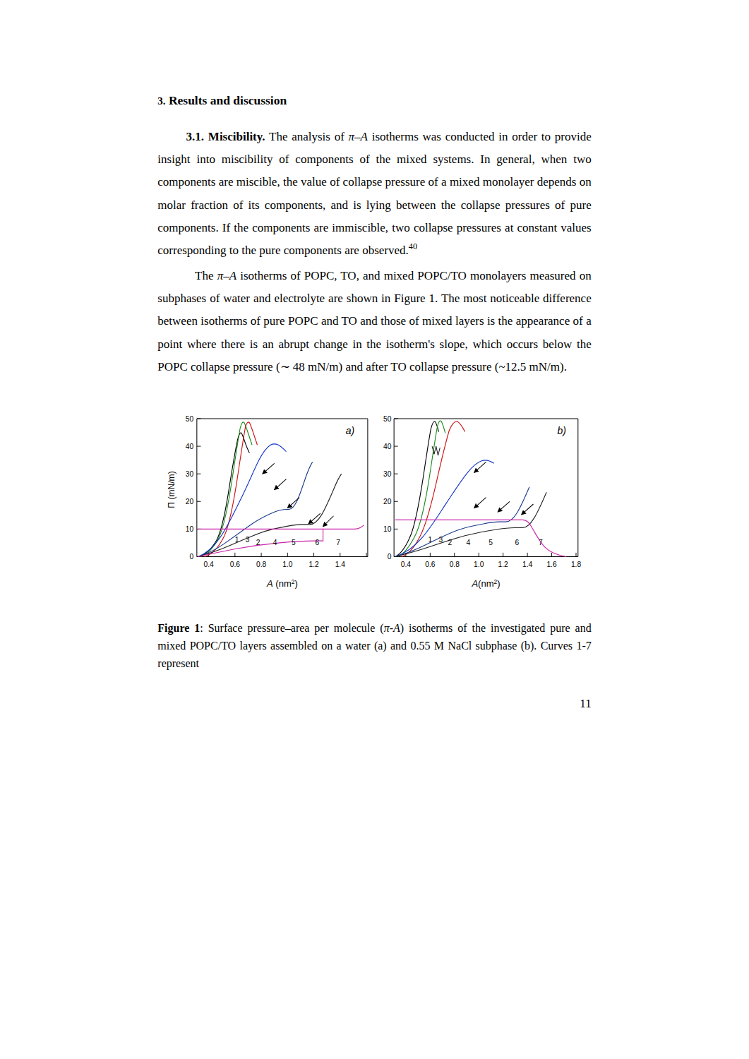3. Results and discussion
3.1. Miscibility. The analysis of π–A isotherms was conducted in order to provide insight into miscibility of components of the mixed systems. In general, when two components are miscible, the value of collapse pressure of a mixed monolayer depends on molar fraction of its components, and is lying between the collapse pressures of pure components. If the components are immiscible, two collapse pressures at constant values corresponding to the pure components are observed.40
The π–A isotherms of POPC, TO, and mixed POPC/TO monolayers measured on subphases of water and electrolyte are shown in Figure 1. The most noticeable difference between isotherms of pure POPC and TO and those of mixed layers is the appearance of a point where there is an abrupt change in the isotherm's slope, which occurs below the POPC collapse pressure (∼ 48 mN/m) and after TO collapse pressure (~12.5 mN/m).
0 10 20 30 40 50 0.4 0.6 0.8 1.0 1.2 1.4 a) Π (mN/m) A (nm2) 1 3 2 4 5 6 7 0 10 20 30 40 50 0.4 0.6 0.8 1.0 1.2 1.4 1.6 1.8 b) A(nm2) 1 3 2 4 5 6 7
Figure 1: Surface pressure–area per molecule (π-A) isotherms of the investigated pure and mixed POPC/TO layers assembled on a water (a) and 0.55 M NaCl subphase (b). Curves 1-7 represent
11